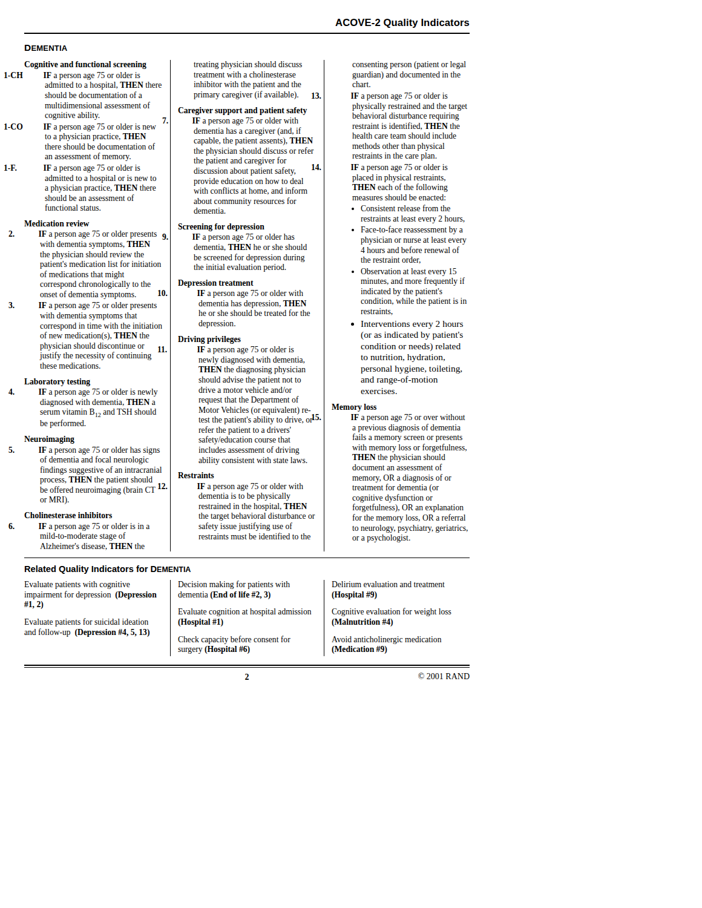ACOVE-2 Quality Indicators
DEMENTIA
Cognitive and functional screening
1-CH IF a person age 75 or older is admitted to a hospital, THEN there should be documentation of a multidimensional assessment of cognitive ability.
1-CO IF a person age 75 or older is new to a physician practice, THEN there should be documentation of an assessment of memory.
1-F. IF a person age 75 or older is admitted to a hospital or is new to a physician practice, THEN there should be an assessment of functional status.
Medication review
2. IF a person age 75 or older presents with dementia symptoms, THEN the physician should review the patient's medication list for initiation of medications that might correspond chronologically to the onset of dementia symptoms.
3. IF a person age 75 or older presents with dementia symptoms that correspond in time with the initiation of new medication(s), THEN the physician should discontinue or justify the necessity of continuing these medications.
Laboratory testing
4. IF a person age 75 or older is newly diagnosed with dementia, THEN a serum vitamin B12 and TSH should be performed.
Neuroimaging
5. IF a person age 75 or older has signs of dementia and focal neurologic findings suggestive of an intracranial process, THEN the patient should be offered neuroimaging (brain CT or MRI).
Cholinesterase inhibitors
6. IF a person age 75 or older is in a mild-to-moderate stage of Alzheimer's disease, THEN the treating physician should discuss treatment with a cholinesterase inhibitor with the patient and the primary caregiver (if available).
Caregiver support and patient safety
7. IF a person age 75 or older with dementia has a caregiver (and, if capable, the patient assents), THEN the physician should discuss or refer the patient and caregiver for discussion about patient safety, provide education on how to deal with conflicts at home, and inform about community resources for dementia.
Screening for depression
9. IF a person age 75 or older has dementia, THEN he or she should be screened for depression during the initial evaluation period.
Depression treatment
10. IF a person age 75 or older with dementia has depression, THEN he or she should be treated for the depression.
Driving privileges
11. IF a person age 75 or older is newly diagnosed with dementia, THEN the diagnosing physician should advise the patient not to drive a motor vehicle and/or request that the Department of Motor Vehicles (or equivalent) re-test the patient's ability to drive, or refer the patient to a drivers' safety/education course that includes assessment of driving ability consistent with state laws.
Restraints
12. IF a person age 75 or older with dementia is to be physically restrained in the hospital, THEN the target behavioral disturbance or safety issue justifying use of restraints must be identified to the consenting person (patient or legal guardian) and documented in the chart.
13. IF a person age 75 or older is physically restrained and the target behavioral disturbance requiring restraint is identified, THEN the health care team should include methods other than physical restraints in the care plan.
14. IF a person age 75 or older is placed in physical restraints, THEN each of the following measures should be enacted:
Consistent release from the restraints at least every 2 hours,
Face-to-face reassessment by a physician or nurse at least every 4 hours and before renewal of the restraint order,
Observation at least every 15 minutes, and more frequently if indicated by the patient's condition, while the patient is in restraints,
Interventions every 2 hours (or as indicated by patient's condition or needs) related to nutrition, hydration, personal hygiene, toileting, and range-of-motion exercises.
Memory loss
15. IF a person age 75 or over without a previous diagnosis of dementia fails a memory screen or presents with memory loss or forgetfulness, THEN the physician should document an assessment of memory, OR a diagnosis of or treatment for dementia (or cognitive dysfunction or forgetfulness), OR an explanation for the memory loss, OR a referral to neurology, psychiatry, geriatrics, or a psychologist.
Related Quality Indicators for DEMENTIA
Evaluate patients with cognitive impairment for depression (Depression #1, 2)
Evaluate patients for suicidal ideation and follow-up (Depression #4, 5, 13)
Decision making for patients with dementia (End of life #2, 3)
Evaluate cognition at hospital admission (Hospital #1)
Check capacity before consent for surgery (Hospital #6)
Delirium evaluation and treatment (Hospital #9)
Cognitive evaluation for weight loss (Malnutrition #4)
Avoid anticholinergic medication (Medication #9)
© 2001 RAND
2